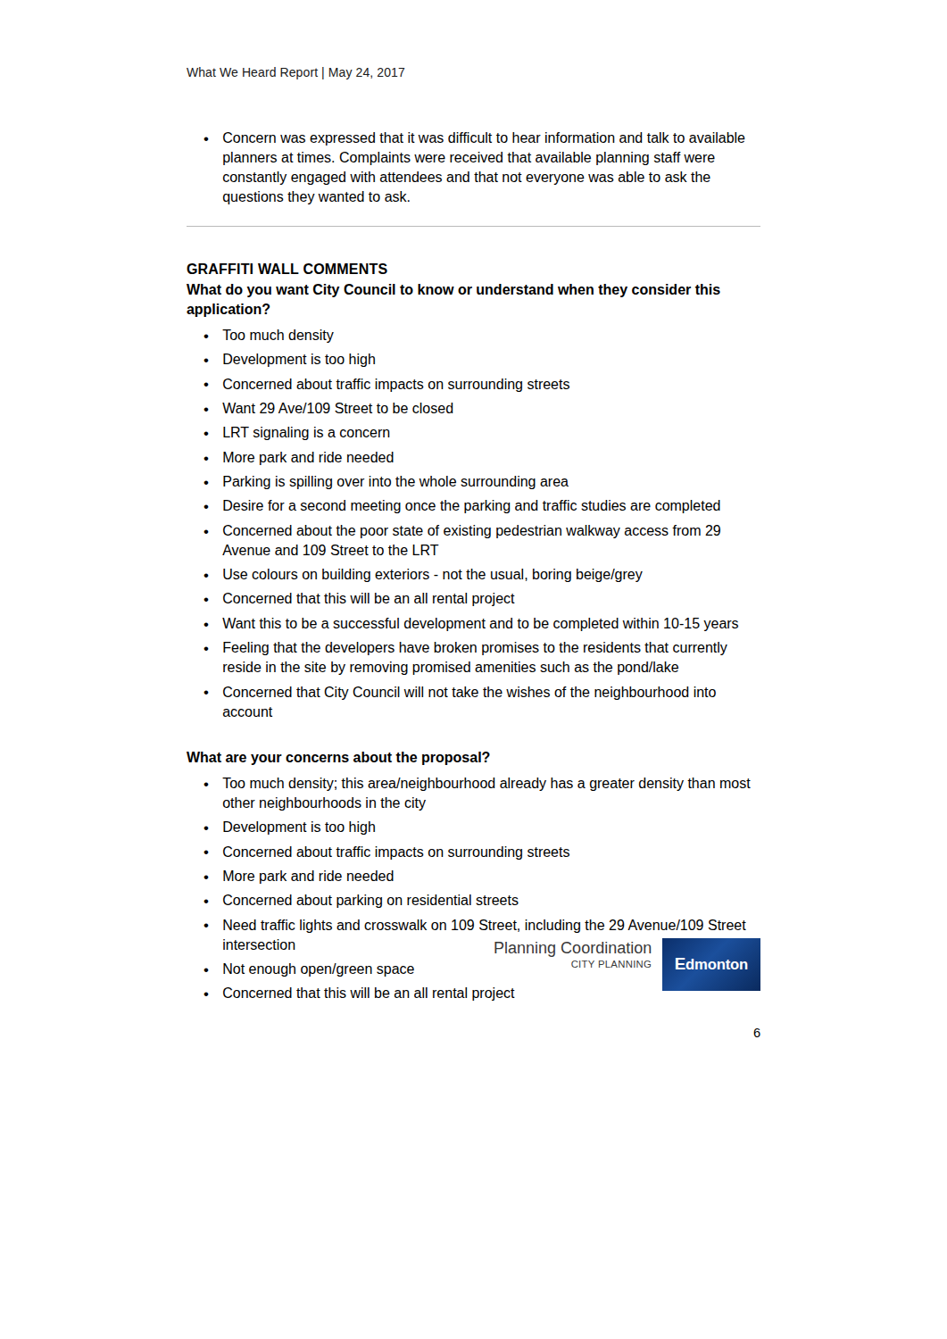What We Heard Report | May 24, 2017
Concern was expressed that it was difficult to hear information and talk to available planners at times. Complaints were received that available planning staff were constantly engaged with attendees and that not everyone was able to ask the questions they wanted to ask.
GRAFFITI WALL COMMENTS
What do you want City Council to know or understand when they consider this application?
Too much density
Development is too high
Concerned about traffic impacts on surrounding streets
Want 29 Ave/109 Street to be closed
LRT signaling is a concern
More park and ride needed
Parking is spilling over into the whole surrounding area
Desire for a second meeting once the parking and traffic studies are completed
Concerned about the poor state of existing pedestrian walkway access from 29 Avenue and 109 Street to the LRT
Use colours on building exteriors - not the usual, boring beige/grey
Concerned that this will be an all rental project
Want this to be a successful development and to be completed within 10-15 years
Feeling that the developers have broken promises to the residents that currently reside in the site by removing promised amenities such as the pond/lake
Concerned that City Council will not take the wishes of the neighbourhood into account
What are your concerns about the proposal?
Too much density; this area/neighbourhood already has a greater density than most other neighbourhoods in the city
Development is too high
Concerned about traffic impacts on surrounding streets
More park and ride needed
Concerned about parking on residential streets
Need traffic lights and crosswalk on 109 Street, including the 29 Avenue/109 Street intersection
Not enough open/green space
Concerned that this will be an all rental project
Planning Coordination CITY PLANNING
Edmonton
6